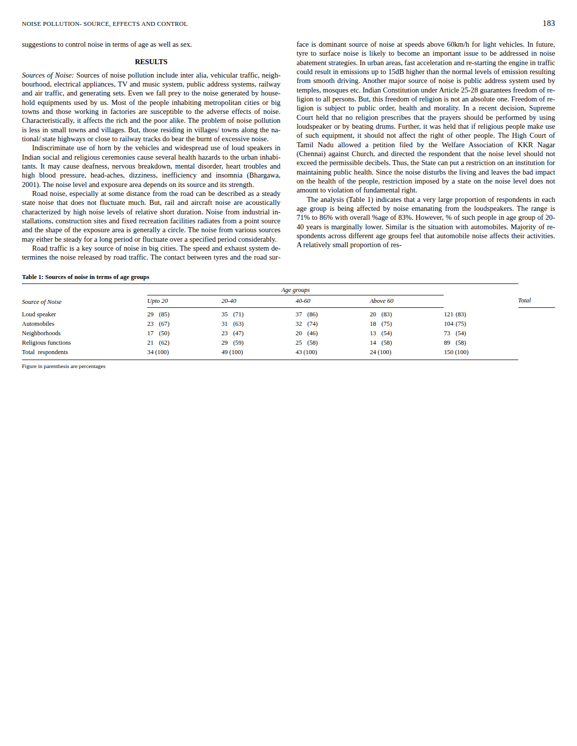NOISE POLLUTION- SOURCE, EFFECTS AND CONTROL
183
suggestions to control noise in terms of age as well as sex.
RESULTS
Sources of Noise: Sources of noise pollution include inter alia, vehicular traffic, neighbourhood, electrical appliances, TV and music system, public address systems, railway and air traffic, and generating sets. Even we fall prey to the noise generated by household equipments used by us. Most of the people inhabiting metropolitan cities or big towns and those working in factories are susceptible to the adverse effects of noise. Characteristically, it affects the rich and the poor alike. The problem of noise pollution is less in small towns and villages. But, those residing in villages/ towns along the national/ state highways or close to railway tracks do bear the burnt of excessive noise.
Indiscriminate use of horn by the vehicles and widespread use of loud speakers in Indian social and religious ceremonies cause several health hazards to the urban inhabitants. It may cause deafness, nervous breakdown, mental disorder, heart troubles and high blood pressure, head-aches, dizziness, inefficiency and insomnia (Bhargawa, 2001). The noise level and exposure area depends on its source and its strength.
Road noise, especially at some distance from the road can be described as a steady state noise that does not fluctuate much. But, rail and aircraft noise are acoustically characterized by high noise levels of relative short duration. Noise from industrial installations, construction sites and fixed recreation facilities radiates from a point source and the shape of the exposure area is generally a circle. The noise from various sources may either be steady for a long period or fluctuate over a specified period considerably.
Road traffic is a key source of noise in big cities. The speed and exhaust system determines the noise released by road traffic. The contact between tyres and the road surface is dominant source of noise at speeds above 60km/h for light vehicles. In future, tyre to surface noise is likely to become an important issue to be addressed in noise abatement strategies. In urban areas, fast acceleration and re-starting the engine in traffic could result in emissions up to 15dB higher than the normal levels of emission resulting from smooth driving. Another major source of noise is public address system used by temples, mosques etc. Indian Constitution under Article 25-28 guarantees freedom of religion to all persons. But, this freedom of religion is not an absolute one. Freedom of religion is subject to public order, health and morality. In a recent decision, Supreme Court held that no religion prescribes that the prayers should be performed by using loudspeaker or by beating drums. Further, it was held that if religious people make use of such equipment, it should not affect the right of other people. The High Court of Tamil Nadu allowed a petition filed by the Welfare Association of KKR Nagar (Chennai) against Church, and directed the respondent that the noise level should not exceed the permissible decibels. Thus, the State can put a restriction on an institution for maintaining public health. Since the noise disturbs the living and leaves the bad impact on the health of the people, restriction imposed by a state on the noise level does not amount to violation of fundamental right.
The analysis (Table 1) indicates that a very large proportion of respondents in each age group is being affected by noise emanating from the loudspeakers. The range is 71% to 86% with overall %age of 83%. However, % of such people in age group of 20-40 years is marginally lower. Similar is the situation with automobiles. Majority of respondents across different age groups feel that automobile noise affects their activities. A relatively small proportion of res-
Table 1: Sources of noise in terms of age groups
| Source of Noise | Age groups | |
| --- | --- | --- |
| Upto 20 | 20-40 | 40-60 | Above 60 | Total |
| Loud speaker | 29 (85) | 35 (71) | 37 (86) | 20 (83) | 121 (83) |
| Automobiles | 23 (67) | 31 (63) | 32 (74) | 18 (75) | 104 (75) |
| Neighborhoods | 17 (50) | 23 (47) | 20 (46) | 13 (54) | 73 (54) |
| Religious functions | 21 (62) | 29 (59) | 25 (58) | 14 (58) | 89 (58) |
| Total respondents | 34 (100) | 49 (100) | 43 (100) | 24 (100) | 150 (100) |
Figure in parenthesis are percentages